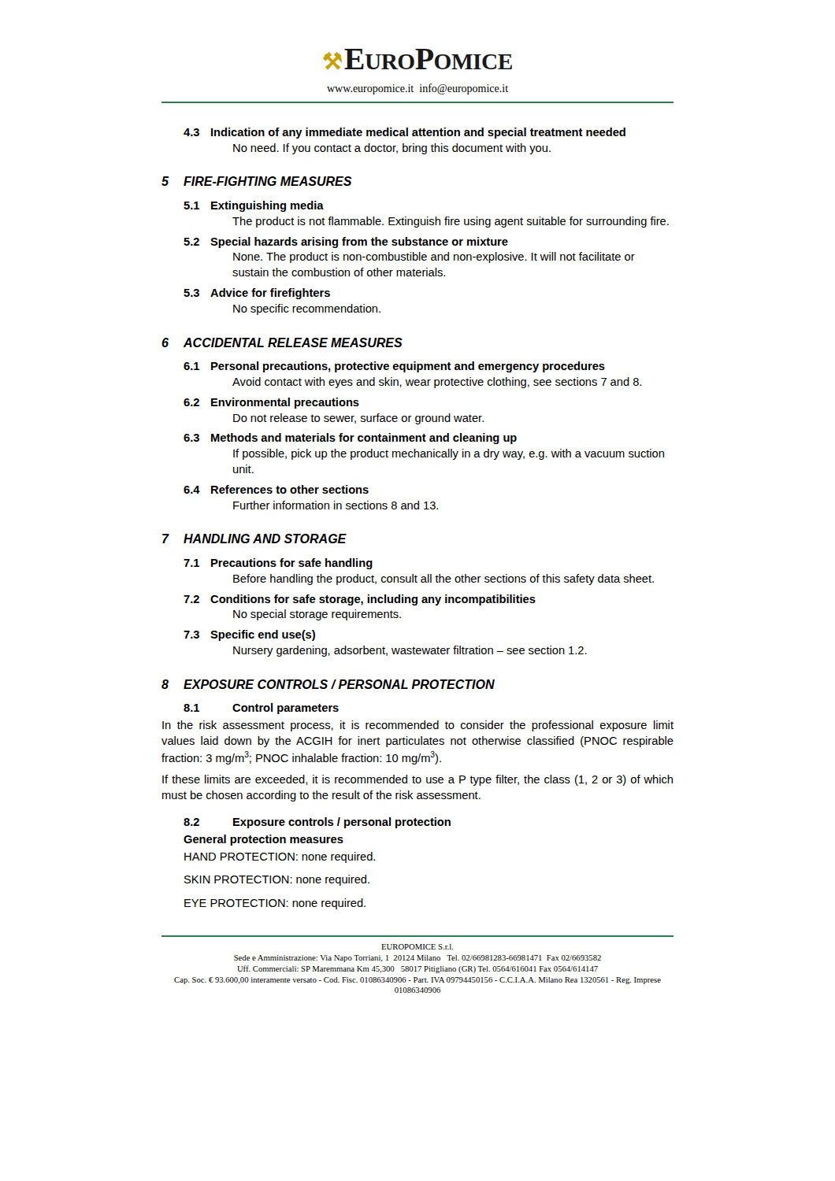⚒EUROPOMICE
www.europomice.it info@europomice.it
4.3
Indication of any immediate medical attention and special treatment needed
No need. If you contact a doctor, bring this document with you.
5 FIRE-FIGHTING MEASURES
5.1
Extinguishing media
The product is not flammable. Extinguish fire using agent suitable for surrounding fire.
5.2
Special hazards arising from the substance or mixture
None. The product is non-combustible and non-explosive. It will not facilitate or sustain the combustion of other materials.
5.3
Advice for firefighters
No specific recommendation.
6 ACCIDENTAL RELEASE MEASURES
6.1
Personal precautions, protective equipment and emergency procedures
Avoid contact with eyes and skin, wear protective clothing, see sections 7 and 8.
6.2
Environmental precautions
Do not release to sewer, surface or ground water.
6.3
Methods and materials for containment and cleaning up
If possible, pick up the product mechanically in a dry way, e.g. with a vacuum suction unit.
6.4
References to other sections
Further information in sections 8 and 13.
7 HANDLING AND STORAGE
7.1
Precautions for safe handling
Before handling the product, consult all the other sections of this safety data sheet.
7.2
Conditions for safe storage, including any incompatibilities
No special storage requirements.
7.3
Specific end use(s)
Nursery gardening, adsorbent, wastewater filtration – see section 1.2.
8 EXPOSURE CONTROLS / PERSONAL PROTECTION
8.1 Control parameters
In the risk assessment process, it is recommended to consider the professional exposure limit values laid down by the ACGIH for inert particulates not otherwise classified (PNOC respirable fraction: 3 mg/m3; PNOC inhalable fraction: 10 mg/m3).
If these limits are exceeded, it is recommended to use a P type filter, the class (1, 2 or 3) of which must be chosen according to the result of the risk assessment.
8.2 Exposure controls / personal protection
General protection measures
HAND PROTECTION: none required.
SKIN PROTECTION: none required.
EYE PROTECTION: none required.
EUROPOMICE S.r.l.
Sede e Amministrazione: Via Napo Torriani, 1 20124 Milano Tel. 02/66981283-66981471 Fax 02/6693582
Uff. Commerciali: SP Maremmana Km 45,300 58017 Pitigliano (GR) Tel. 0564/616041 Fax 0564/614147
Cap. Soc. € 93.600,00 interamente versato - Cod. Fisc. 01086340906 - Part. IVA 09794450156 - C.C.I.A.A. Milano Rea 1320561 - Reg. Imprese 01086340906